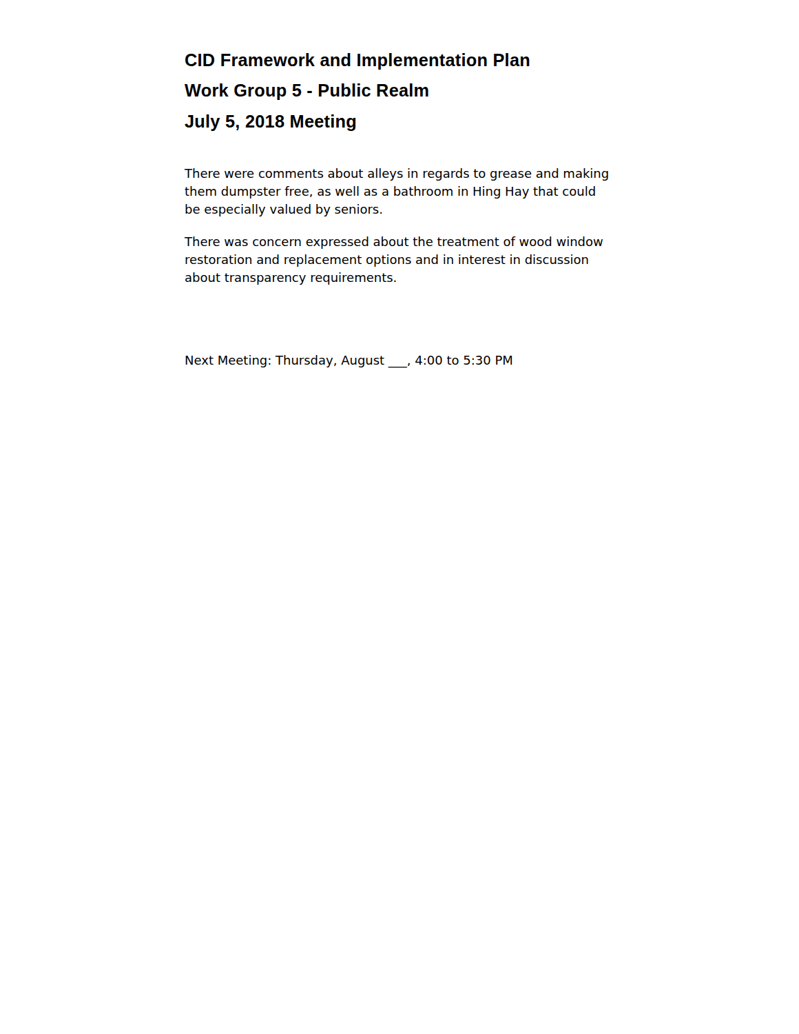CID Framework and Implementation Plan
Work Group 5 - Public Realm
July 5, 2018 Meeting
There were comments about alleys in regards to grease and making them dumpster free, as well as a bathroom in Hing Hay that could be especially valued by seniors.
There was concern expressed about the treatment of wood window restoration and replacement options and in interest in discussion about transparency requirements.
Next Meeting: Thursday, August ___, 4:00 to 5:30 PM